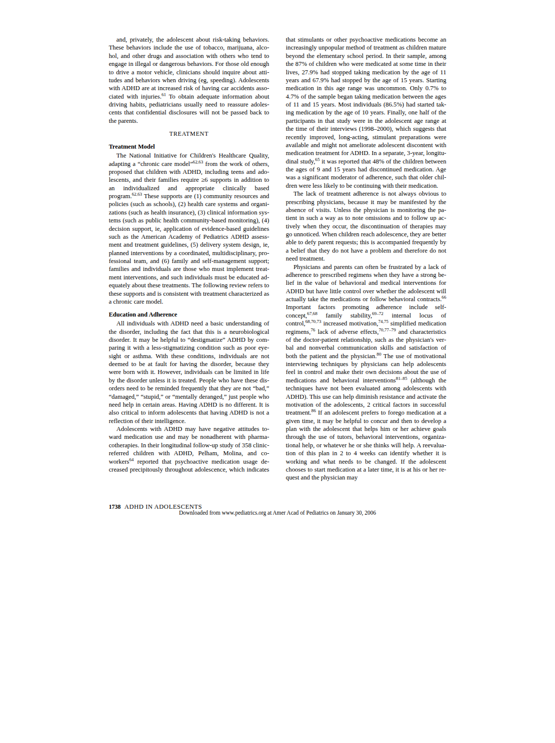and, privately, the adolescent about risk-taking behaviors. These behaviors include the use of tobacco, marijuana, alcohol, and other drugs and association with others who tend to engage in illegal or dangerous behaviors. For those old enough to drive a motor vehicle, clinicians should inquire about attitudes and behaviors when driving (eg, speeding). Adolescents with ADHD are at increased risk of having car accidents associated with injuries.61 To obtain adequate information about driving habits, pediatricians usually need to reassure adolescents that confidential disclosures will not be passed back to the parents.
Treatment
Treatment Model
The National Initiative for Children's Healthcare Quality, adapting a “chronic care model”62,63 from the work of others, proposed that children with ADHD, including teens and adolescents, and their families require ≥6 supports in addition to an individualized and appropriate clinically based program.62,63 These supports are (1) community resources and policies (such as schools), (2) health care systems and organizations (such as health insurance), (3) clinical information systems (such as public health community-based monitoring), (4) decision support, ie, application of evidence-based guidelines such as the American Academy of Pediatrics ADHD assessment and treatment guidelines, (5) delivery system design, ie, planned interventions by a coordinated, multidisciplinary, professional team, and (6) family and self-management support; families and individuals are those who must implement treatment interventions, and such individuals must be educated adequately about these treatments. The following review refers to these supports and is consistent with treatment characterized as a chronic care model.
Education and Adherence
All individuals with ADHD need a basic understanding of the disorder, including the fact that this is a neurobiological disorder. It may be helpful to “destigmatize” ADHD by comparing it with a less-stigmatizing condition such as poor eyesight or asthma. With these conditions, individuals are not deemed to be at fault for having the disorder, because they were born with it. However, individuals can be limited in life by the disorder unless it is treated. People who have these disorders need to be reminded frequently that they are not “bad,” “damaged,” “stupid,” or “mentally deranged,” just people who need help in certain areas. Having ADHD is no different. It is also critical to inform adolescents that having ADHD is not a reflection of their intelligence.
Adolescents with ADHD may have negative attitudes toward medication use and may be nonadherent with pharmacotherapies. In their longitudinal follow-up study of 358 clinic-referred children with ADHD, Pelham, Molina, and co-workers64 reported that psychoactive medication usage decreased precipitously throughout adolescence, which indicates that stimulants or other psychoactive medications become an increasingly unpopular method of treatment as children mature beyond the elementary school period. In their sample, among the 87% of children who were medicated at some time in their lives, 27.9% had stopped taking medication by the age of 11 years and 67.9% had stopped by the age of 15 years. Starting medication in this age range was uncommon. Only 0.7% to 4.7% of the sample began taking medication between the ages of 11 and 15 years. Most individuals (86.5%) had started taking medication by the age of 10 years. Finally, one half of the participants in that study were in the adolescent age range at the time of their interviews (1998–2000), which suggests that recently improved, long-acting, stimulant preparations were available and might not ameliorate adolescent discontent with medication treatment for ADHD. In a separate, 3-year, longitudinal study,65 it was reported that 48% of the children between the ages of 9 and 15 years had discontinued medication. Age was a significant moderator of adherence, such that older children were less likely to be continuing with their medication.
The lack of treatment adherence is not always obvious to prescribing physicians, because it may be manifested by the absence of visits. Unless the physician is monitoring the patient in such a way as to note omissions and to follow up actively when they occur, the discontinuation of therapies may go unnoticed. When children reach adolescence, they are better able to defy parent requests; this is accompanied frequently by a belief that they do not have a problem and therefore do not need treatment.
Physicians and parents can often be frustrated by a lack of adherence to prescribed regimens when they have a strong belief in the value of behavioral and medical interventions for ADHD but have little control over whether the adolescent will actually take the medications or follow behavioral contracts.66 Important factors promoting adherence include self-concept,67,68 family stability,69–72 internal locus of control,68,70,73 increased motivation,74,75 simplified medication regimens,76 lack of adverse effects,70,77–79 and characteristics of the doctor-patient relationship, such as the physician's verbal and nonverbal communication skills and satisfaction of both the patient and the physician.80 The use of motivational interviewing techniques by physicians can help adolescents feel in control and make their own decisions about the use of medications and behavioral interventions81–85 (although the techniques have not been evaluated among adolescents with ADHD). This use can help diminish resistance and activate the motivation of the adolescents, 2 critical factors in successful treatment.86 If an adolescent prefers to forego medication at a given time, it may be helpful to concur and then to develop a plan with the adolescent that helps him or her achieve goals through the use of tutors, behavioral interventions, organizational help, or whatever he or she thinks will help. A reevaluation of this plan in 2 to 4 weeks can identify whether it is working and what needs to be changed. If the adolescent chooses to start medication at a later time, it is at his or her request and the physician may
1738 ADHD IN ADOLESCENTS
Downloaded from www.pediatrics.org at Amer Acad of Pediatrics on January 30, 2006